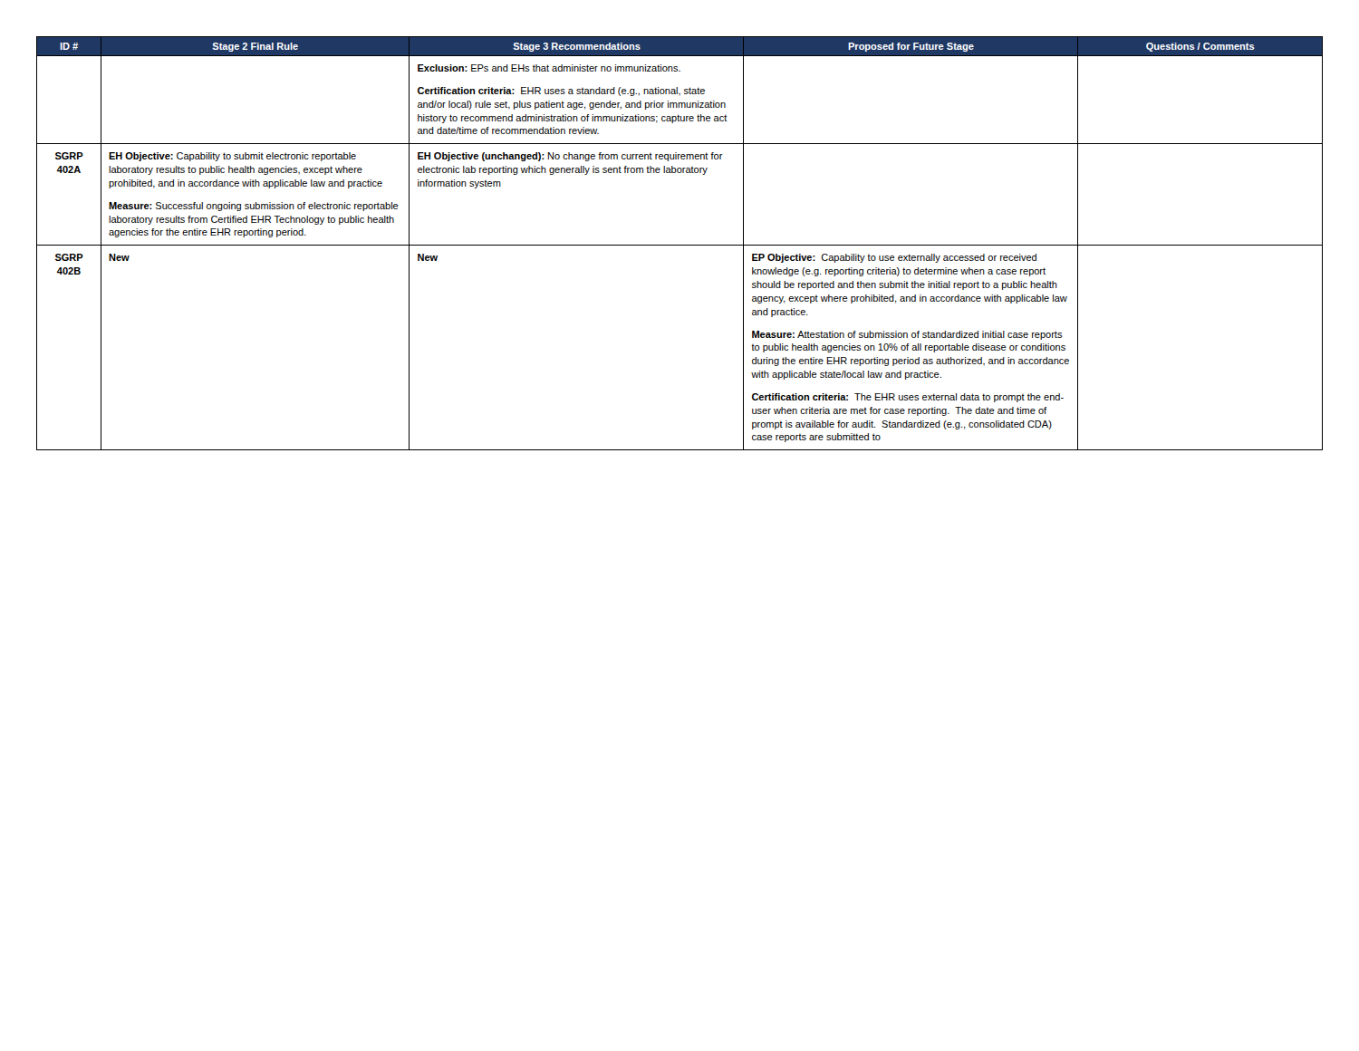| ID # | Stage 2 Final Rule | Stage 3 Recommendations | Proposed for Future Stage | Questions / Comments |
| --- | --- | --- | --- | --- |
| | | Exclusion: EPs and EHs that administer no immunizations. Certification criteria: EHR uses a standard (e.g., national, state and/or local) rule set, plus patient age, gender, and prior immunization history to recommend administration of immunizations; capture the act and date/time of recommendation review. | | |
| SGRP 402A | EH Objective: Capability to submit electronic reportable laboratory results to public health agencies, except where prohibited, and in accordance with applicable law and practice Measure: Successful ongoing submission of electronic reportable laboratory results from Certified EHR Technology to public health agencies for the entire EHR reporting period. | EH Objective (unchanged): No change from current requirement for electronic lab reporting which generally is sent from the laboratory information system | | |
| SGRP 402B | New | New | EP Objective: Capability to use externally accessed or received knowledge (e.g. reporting criteria) to determine when a case report should be reported and then submit the initial report to a public health agency, except where prohibited, and in accordance with applicable law and practice. Measure: Attestation of submission of standardized initial case reports to public health agencies on 10% of all reportable disease or conditions during the entire EHR reporting period as authorized, and in accordance with applicable state/local law and practice. Certification criteria: The EHR uses external data to prompt the end-user when criteria are met for case reporting. The date and time of prompt is available for audit. Standardized (e.g., consolidated CDA) case reports are submitted to | |